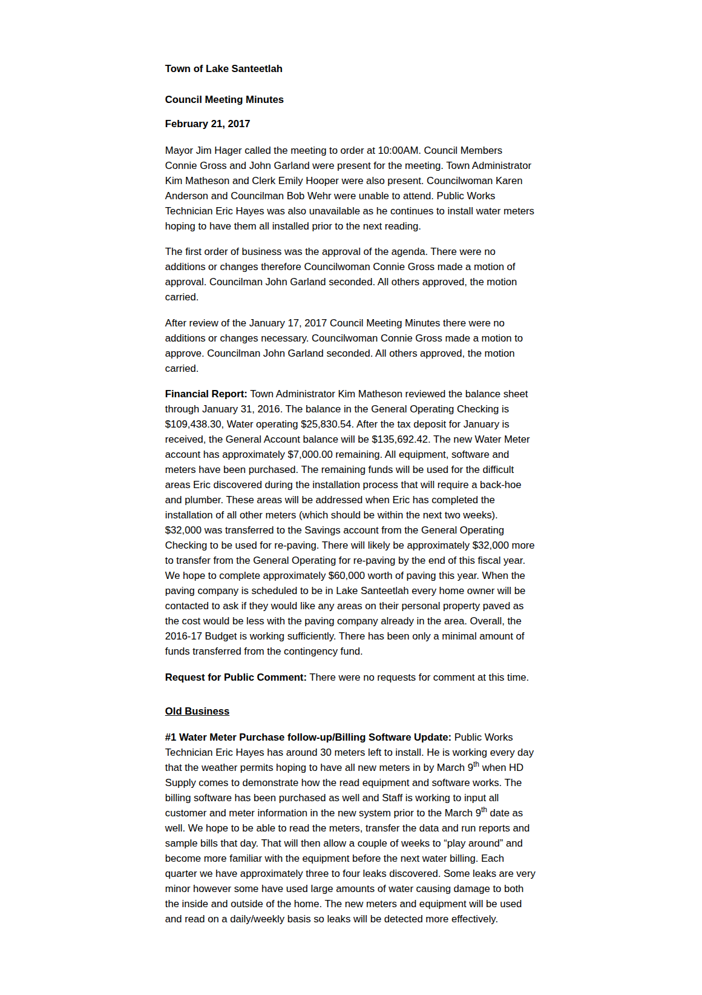Town of Lake Santeetlah
Council Meeting Minutes
February 21, 2017
Mayor Jim Hager called the meeting to order at 10:00AM. Council Members Connie Gross and John Garland were present for the meeting. Town Administrator Kim Matheson and Clerk Emily Hooper were also present. Councilwoman Karen Anderson and Councilman Bob Wehr were unable to attend. Public Works Technician Eric Hayes was also unavailable as he continues to install water meters hoping to have them all installed prior to the next reading.
The first order of business was the approval of the agenda. There were no additions or changes therefore Councilwoman Connie Gross made a motion of approval. Councilman John Garland seconded. All others approved, the motion carried.
After review of the January 17, 2017 Council Meeting Minutes there were no additions or changes necessary. Councilwoman Connie Gross made a motion to approve. Councilman John Garland seconded. All others approved, the motion carried.
Financial Report: Town Administrator Kim Matheson reviewed the balance sheet through January 31, 2016. The balance in the General Operating Checking is $109,438.30, Water operating $25,830.54. After the tax deposit for January is received, the General Account balance will be $135,692.42. The new Water Meter account has approximately $7,000.00 remaining. All equipment, software and meters have been purchased. The remaining funds will be used for the difficult areas Eric discovered during the installation process that will require a back-hoe and plumber. These areas will be addressed when Eric has completed the installation of all other meters (which should be within the next two weeks). $32,000 was transferred to the Savings account from the General Operating Checking to be used for re-paving. There will likely be approximately $32,000 more to transfer from the General Operating for re-paving by the end of this fiscal year. We hope to complete approximately $60,000 worth of paving this year. When the paving company is scheduled to be in Lake Santeetlah every home owner will be contacted to ask if they would like any areas on their personal property paved as the cost would be less with the paving company already in the area. Overall, the 2016-17 Budget is working sufficiently. There has been only a minimal amount of funds transferred from the contingency fund.
Request for Public Comment: There were no requests for comment at this time.
Old Business
#1 Water Meter Purchase follow-up/Billing Software Update: Public Works Technician Eric Hayes has around 30 meters left to install. He is working every day that the weather permits hoping to have all new meters in by March 9th when HD Supply comes to demonstrate how the read equipment and software works. The billing software has been purchased as well and Staff is working to input all customer and meter information in the new system prior to the March 9th date as well. We hope to be able to read the meters, transfer the data and run reports and sample bills that day. That will then allow a couple of weeks to “play around” and become more familiar with the equipment before the next water billing. Each quarter we have approximately three to four leaks discovered. Some leaks are very minor however some have used large amounts of water causing damage to both the inside and outside of the home. The new meters and equipment will be used and read on a daily/weekly basis so leaks will be detected more effectively.